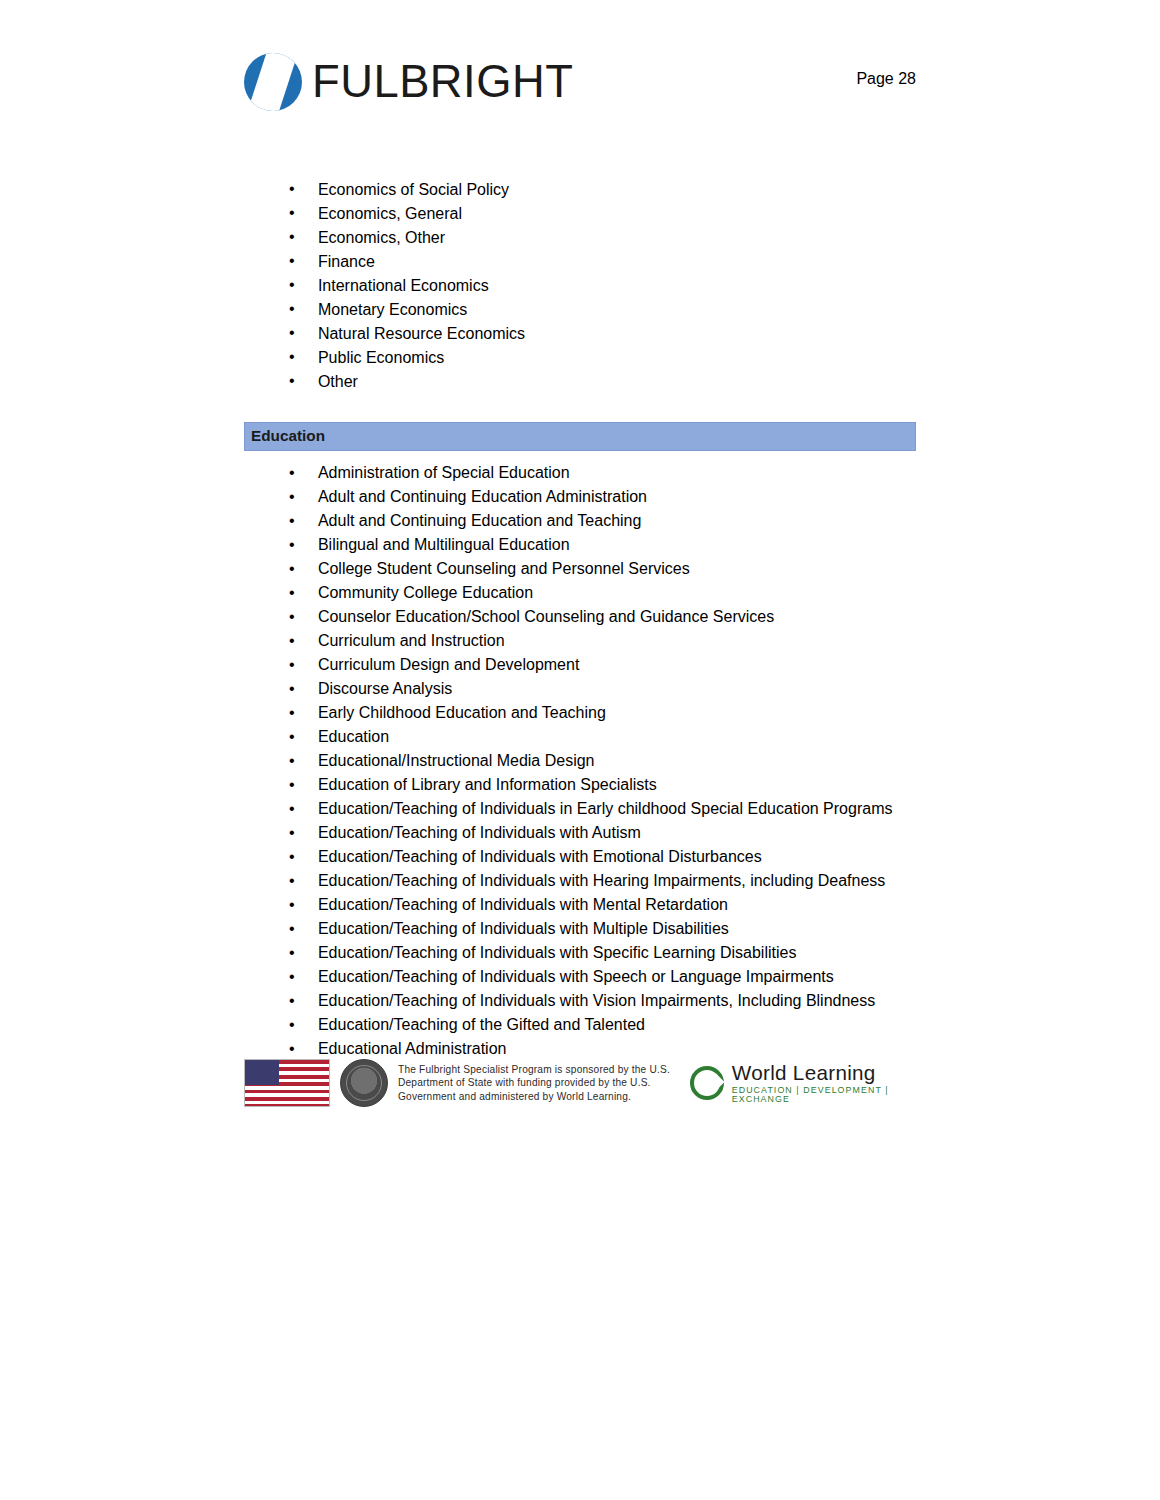FULBRIGHT
Page 28
Economics of Social Policy
Economics, General
Economics, Other
Finance
International Economics
Monetary Economics
Natural Resource Economics
Public Economics
Other
Education
Administration of Special Education
Adult and Continuing Education Administration
Adult and Continuing Education and Teaching
Bilingual and Multilingual Education
College Student Counseling and Personnel Services
Community College Education
Counselor Education/School Counseling and Guidance Services
Curriculum and Instruction
Curriculum Design and Development
Discourse Analysis
Early Childhood Education and Teaching
Education
Educational/Instructional Media Design
Education of Library and Information Specialists
Education/Teaching of Individuals in Early childhood Special Education Programs
Education/Teaching of Individuals with Autism
Education/Teaching of Individuals with Emotional Disturbances
Education/Teaching of Individuals with Hearing Impairments, including Deafness
Education/Teaching of Individuals with Mental Retardation
Education/Teaching of Individuals with Multiple Disabilities
Education/Teaching of Individuals with Specific Learning Disabilities
Education/Teaching of Individuals with Speech or Language Impairments
Education/Teaching of Individuals with Vision Impairments, Including Blindness
Education/Teaching of the Gifted and Talented
Educational Administration
The Fulbright Specialist Program is sponsored by the U.S. Department of State with funding provided by the U.S. Government and administered by World Learning.
World Learning
Education | Development | Exchange